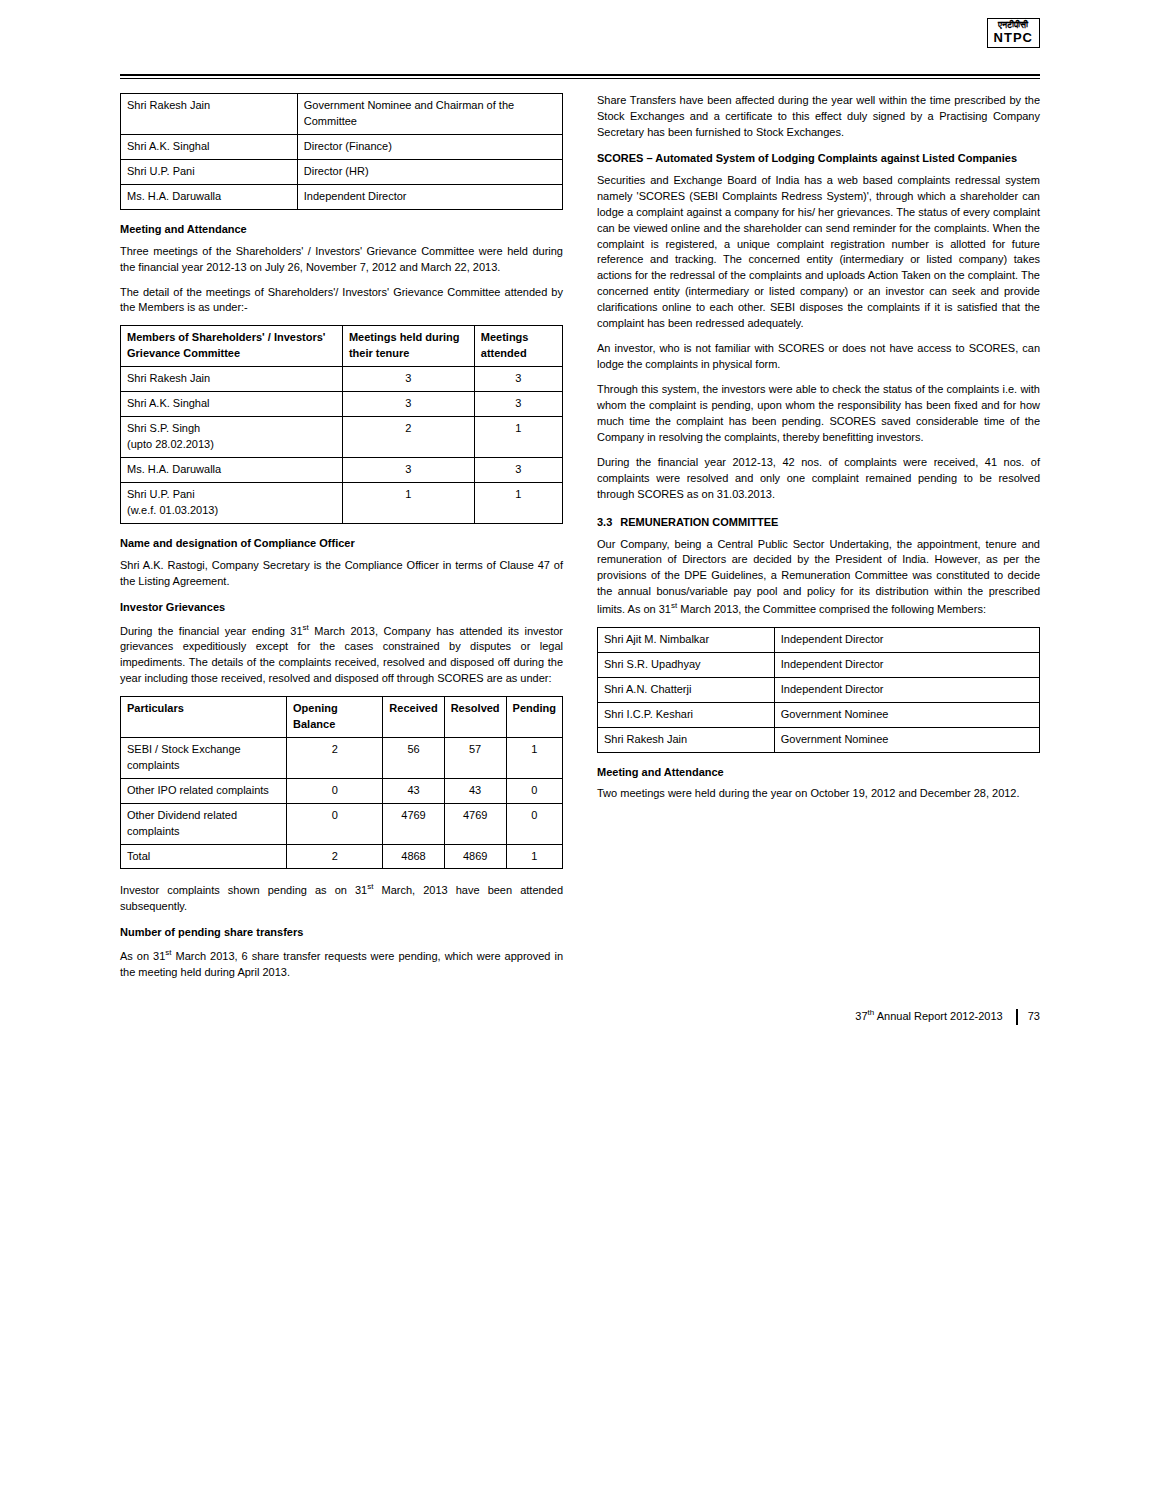एनटीपीसी
NTPC
| Shri Rakesh Jain | Government Nominee and Chairman of the Committee |
| Shri A.K. Singhal | Director (Finance) |
| Shri U.P. Pani | Director (HR) |
| Ms. H.A. Daruwalla | Independent Director |
Meeting and Attendance
Three meetings of the Shareholders' / Investors' Grievance Committee were held during the financial year 2012-13 on July 26, November 7, 2012 and March 22, 2013.
The detail of the meetings of Shareholders'/ Investors' Grievance Committee attended by the Members is as under:-
| Members of Shareholders' / Investors' Grievance Committee | Meetings held during their tenure | Meetings attended |
| --- | --- | --- |
| Shri Rakesh Jain | 3 | 3 |
| Shri A.K. Singhal | 3 | 3 |
| Shri S.P. Singh (upto 28.02.2013) | 2 | 1 |
| Ms. H.A. Daruwalla | 3 | 3 |
| Shri U.P. Pani (w.e.f. 01.03.2013) | 1 | 1 |
Name and designation of Compliance Officer
Shri A.K. Rastogi, Company Secretary is the Compliance Officer in terms of Clause 47 of the Listing Agreement.
Investor Grievances
During the financial year ending 31st March 2013, Company has attended its investor grievances expeditiously except for the cases constrained by disputes or legal impediments. The details of the complaints received, resolved and disposed off during the year including those received, resolved and disposed off through SCORES are as under:
| Particulars | Opening Balance | Received | Resolved | Pending |
| --- | --- | --- | --- | --- |
| SEBI / Stock Exchange complaints | 2 | 56 | 57 | 1 |
| Other IPO related complaints | 0 | 43 | 43 | 0 |
| Other Dividend related complaints | 0 | 4769 | 4769 | 0 |
| Total | 2 | 4868 | 4869 | 1 |
Investor complaints shown pending as on 31st March, 2013 have been attended subsequently.
Number of pending share transfers
As on 31st March 2013, 6 share transfer requests were pending, which were approved in the meeting held during April 2013.
Share Transfers have been affected during the year well within the time prescribed by the Stock Exchanges and a certificate to this effect duly signed by a Practising Company Secretary has been furnished to Stock Exchanges.
SCORES – Automated System of Lodging Complaints against Listed Companies
Securities and Exchange Board of India has a web based complaints redressal system namely 'SCORES (SEBI Complaints Redress System)', through which a shareholder can lodge a complaint against a company for his/ her grievances. The status of every complaint can be viewed online and the shareholder can send reminder for the complaints. When the complaint is registered, a unique complaint registration number is allotted for future reference and tracking. The concerned entity (intermediary or listed company) takes actions for the redressal of the complaints and uploads Action Taken on the complaint. The concerned entity (intermediary or listed company) or an investor can seek and provide clarifications online to each other. SEBI disposes the complaints if it is satisfied that the complaint has been redressed adequately.
An investor, who is not familiar with SCORES or does not have access to SCORES, can lodge the complaints in physical form.
Through this system, the investors were able to check the status of the complaints i.e. with whom the complaint is pending, upon whom the responsibility has been fixed and for how much time the complaint has been pending. SCORES saved considerable time of the Company in resolving the complaints, thereby benefitting investors.
During the financial year 2012-13, 42 nos. of complaints were received, 41 nos. of complaints were resolved and only one complaint remained pending to be resolved through SCORES as on 31.03.2013.
3.3 REMUNERATION COMMITTEE
Our Company, being a Central Public Sector Undertaking, the appointment, tenure and remuneration of Directors are decided by the President of India. However, as per the provisions of the DPE Guidelines, a Remuneration Committee was constituted to decide the annual bonus/variable pay pool and policy for its distribution within the prescribed limits. As on 31st March 2013, the Committee comprised the following Members:
| Shri Ajit M. Nimbalkar | Independent Director |
| Shri S.R. Upadhyay | Independent Director |
| Shri A.N. Chatterji | Independent Director |
| Shri I.C.P. Keshari | Government Nominee |
| Shri Rakesh Jain | Government Nominee |
Meeting and Attendance
Two meetings were held during the year on October 19, 2012 and December 28, 2012.
37th Annual Report 2012-2013 73